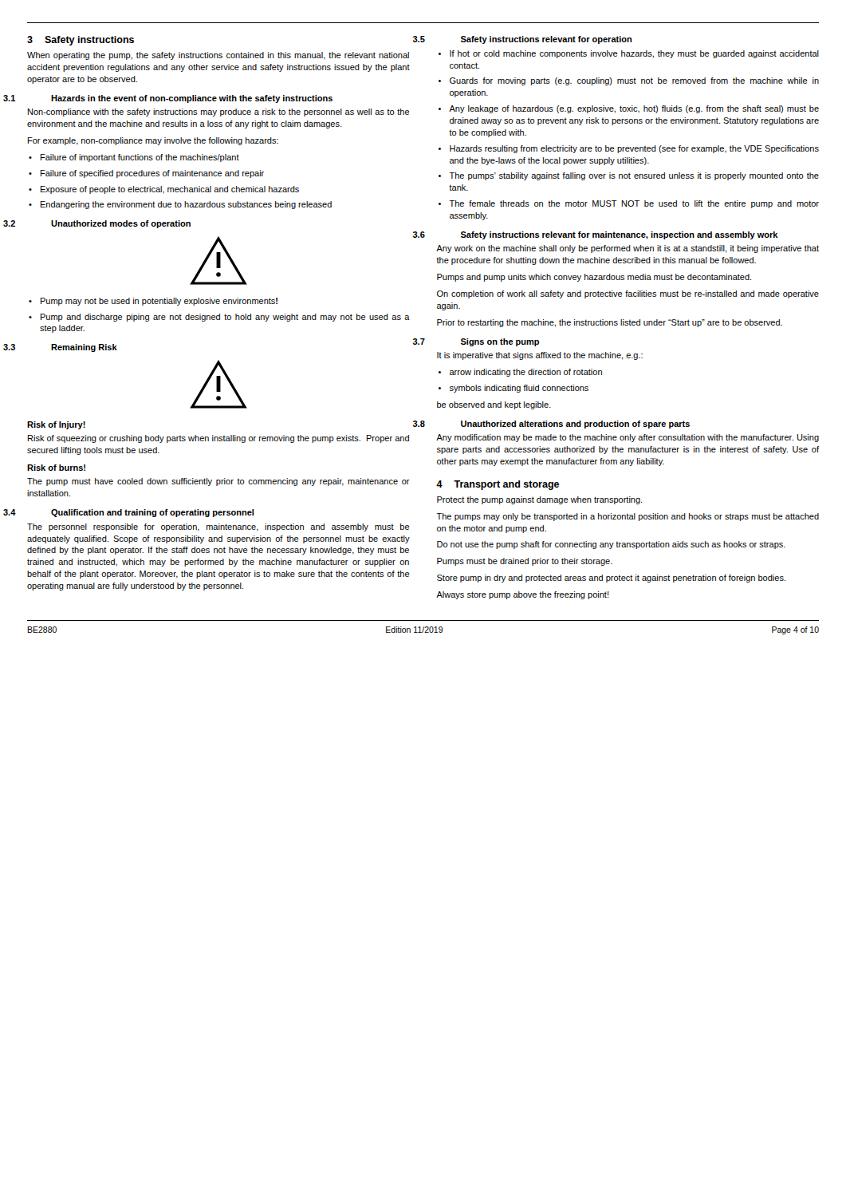3 Safety instructions
When operating the pump, the safety instructions contained in this manual, the relevant national accident prevention regulations and any other service and safety instructions issued by the plant operator are to be observed.
3.1 Hazards in the event of non-compliance with the safety instructions
Non-compliance with the safety instructions may produce a risk to the personnel as well as to the environment and the machine and results in a loss of any right to claim damages.
For example, non-compliance may involve the following hazards:
Failure of important functions of the machines/plant
Failure of specified procedures of maintenance and repair
Exposure of people to electrical, mechanical and chemical hazards
Endangering the environment due to hazardous substances being released
3.2 Unauthorized modes of operation
Pump may not be used in potentially explosive environments!
Pump and discharge piping are not designed to hold any weight and may not be used as a step ladder.
3.3 Remaining Risk
Risk of Injury!
Risk of squeezing or crushing body parts when installing or removing the pump exists. Proper and secured lifting tools must be used.
Risk of burns!
The pump must have cooled down sufficiently prior to commencing any repair, maintenance or installation.
3.4 Qualification and training of operating personnel
The personnel responsible for operation, maintenance, inspection and assembly must be adequately qualified. Scope of responsibility and supervision of the personnel must be exactly defined by the plant operator. If the staff does not have the necessary knowledge, they must be trained and instructed, which may be performed by the machine manufacturer or supplier on behalf of the plant operator. Moreover, the plant operator is to make sure that the contents of the operating manual are fully understood by the personnel.
3.5 Safety instructions relevant for operation
If hot or cold machine components involve hazards, they must be guarded against accidental contact.
Guards for moving parts (e.g. coupling) must not be removed from the machine while in operation.
Any leakage of hazardous (e.g. explosive, toxic, hot) fluids (e.g. from the shaft seal) must be drained away so as to prevent any risk to persons or the environment. Statutory regulations are to be complied with.
Hazards resulting from electricity are to be prevented (see for example, the VDE Specifications and the bye-laws of the local power supply utilities).
The pumps’ stability against falling over is not ensured unless it is properly mounted onto the tank.
The female threads on the motor MUST NOT be used to lift the entire pump and motor assembly.
3.6 Safety instructions relevant for maintenance, inspection and assembly work
Any work on the machine shall only be performed when it is at a standstill, it being imperative that the procedure for shutting down the machine described in this manual be followed.
Pumps and pump units which convey hazardous media must be decontaminated.
On completion of work all safety and protective facilities must be re-installed and made operative again.
Prior to restarting the machine, the instructions listed under “Start up” are to be observed.
3.7 Signs on the pump
It is imperative that signs affixed to the machine, e.g.:
arrow indicating the direction of rotation
symbols indicating fluid connections
be observed and kept legible.
3.8 Unauthorized alterations and production of spare parts
Any modification may be made to the machine only after consultation with the manufacturer. Using spare parts and accessories authorized by the manufacturer is in the interest of safety. Use of other parts may exempt the manufacturer from any liability.
4 Transport and storage
Protect the pump against damage when transporting.
The pumps may only be transported in a horizontal position and hooks or straps must be attached on the motor and pump end.
Do not use the pump shaft for connecting any transportation aids such as hooks or straps.
Pumps must be drained prior to their storage.
Store pump in dry and protected areas and protect it against penetration of foreign bodies.
Always store pump above the freezing point!
BE2880
Edition 11/2019
Page 4 of 10